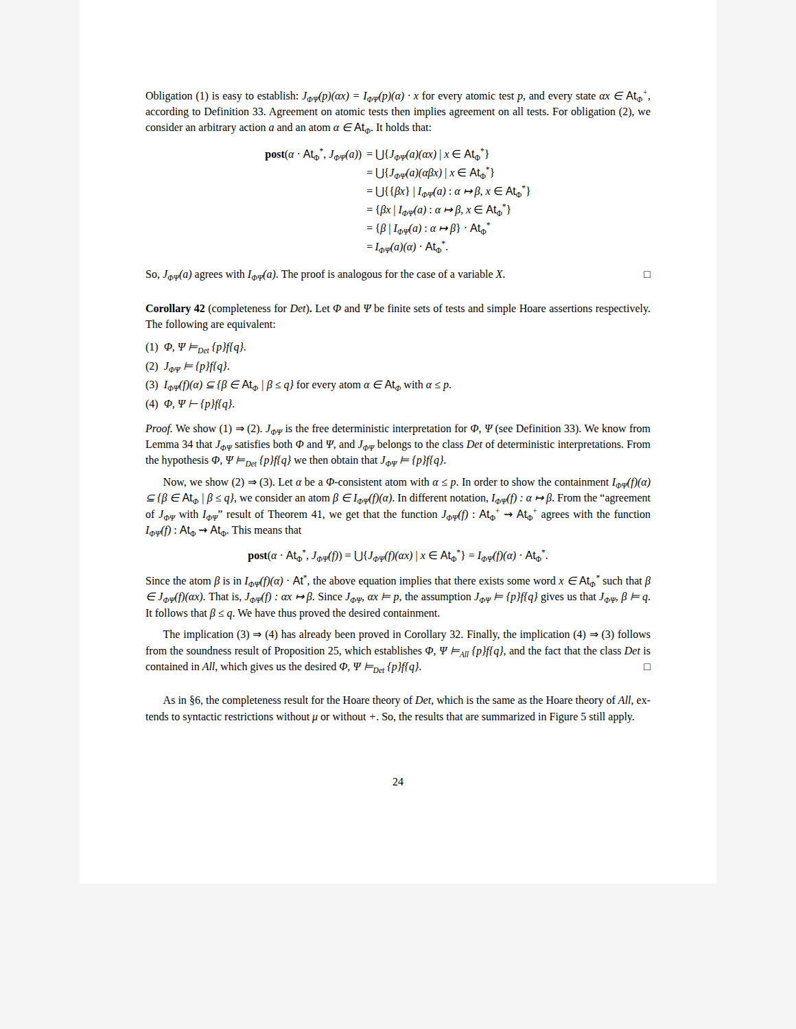Obligation (1) is easy to establish: JΦΨ(p)(αx) = IΦΨ(p)(α) · x for every atomic test p, and every state αx ∈ AtΦ+, according to Definition 33. Agreement on atomic tests then implies agreement on all tests. For obligation (2), we consider an arbitrary action a and an atom α ∈ AtΦ. It holds that:
| post ( α · At Φ * , J ΦΨ (a) ) | = | ⋃{ J ΦΨ (a)(αx) / x ∈ At Φ * } |
| | = | ⋃{ J ΦΨ (a)(αβx) / x ∈ At Φ * } |
| | = | ⋃{{ βx } / I ΦΨ (a) : α ↦ β , x ∈ At Φ * } |
| | = | { βx / I ΦΨ (a) : α ↦ β , x ∈ At Φ * } |
| | = | { β / I ΦΨ (a) : α ↦ β } · At Φ * |
| | = | I ΦΨ (a)(α) · At Φ * . |
So, JΦΨ(a) agrees with IΦΨ(a). The proof is analogous for the case of a variable X. □
Corollary 42 (completeness for Det). Let Φ and Ψ be finite sets of tests and simple Hoare assertions respectively. The following are equivalent:
(1) Φ, Ψ ⊨Det {p}f{q}.
(2) JΦΨ ⊨ {p}f{q}.
(3) IΦΨ(f)(α) ⊆ {β ∈ AtΦ | β ≤ q} for every atom α ∈ AtΦ with α ≤ p.
(4) Φ, Ψ ⊢ {p}f{q}.
Proof. We show (1) ⇒ (2). JΦΨ is the free deterministic interpretation for Φ, Ψ (see Definition 33). We know from Lemma 34 that JΦΨ satisfies both Φ and Ψ, and JΦΨ belongs to the class Det of deterministic interpretations. From the hypothesis Φ, Ψ ⊨Det {p}f{q} we then obtain that JΦΨ ⊨ {p}f{q}.
Now, we show (2) ⇒ (3). Let α be a Φ-consistent atom with α ≤ p. In order to show the containment IΦΨ(f)(α) ⊆ {β ∈ AtΦ | β ≤ q}, we consider an atom β ∈ IΦΨ(f)(α). In different notation, IΦΨ(f) : α ↦ β. From the “agreement of JΦΨ with IΦΨ” result of Theorem 41, we get that the function JΦΨ(f) : AtΦ+ ⇝ AtΦ+ agrees with the function IΦΨ(f) : AtΦ ⇝ AtΦ. This means that
post(α · AtΦ*, JΦΨ(f)) = ⋃{JΦΨ(f)(αx) | x ∈ AtΦ*} = IΦΨ(f)(α) · AtΦ*.
Since the atom β is in IΦΨ(f)(α) · At*, the above equation implies that there exists some word x ∈ AtΦ* such that β ∈ JΦΨ(f)(αx). That is, JΦΨ(f) : αx ↦ β. Since JΦΨ, αx ⊨ p, the assumption JΦΨ ⊨ {p}f{q} gives us that JΦΨ, β ⊨ q. It follows that β ≤ q. We have thus proved the desired containment.
The implication (3) ⇒ (4) has already been proved in Corollary 32. Finally, the implication (4) ⇒ (3) follows from the soundness result of Proposition 25, which establishes Φ, Ψ ⊨All {p}f{q}, and the fact that the class Det is contained in All, which gives us the desired Φ, Ψ ⊨Det {p}f{q}. □
As in §6, the completeness result for the Hoare theory of Det, which is the same as the Hoare theory of All, extends to syntactic restrictions without μ or without +. So, the results that are summarized in Figure 5 still apply.
24